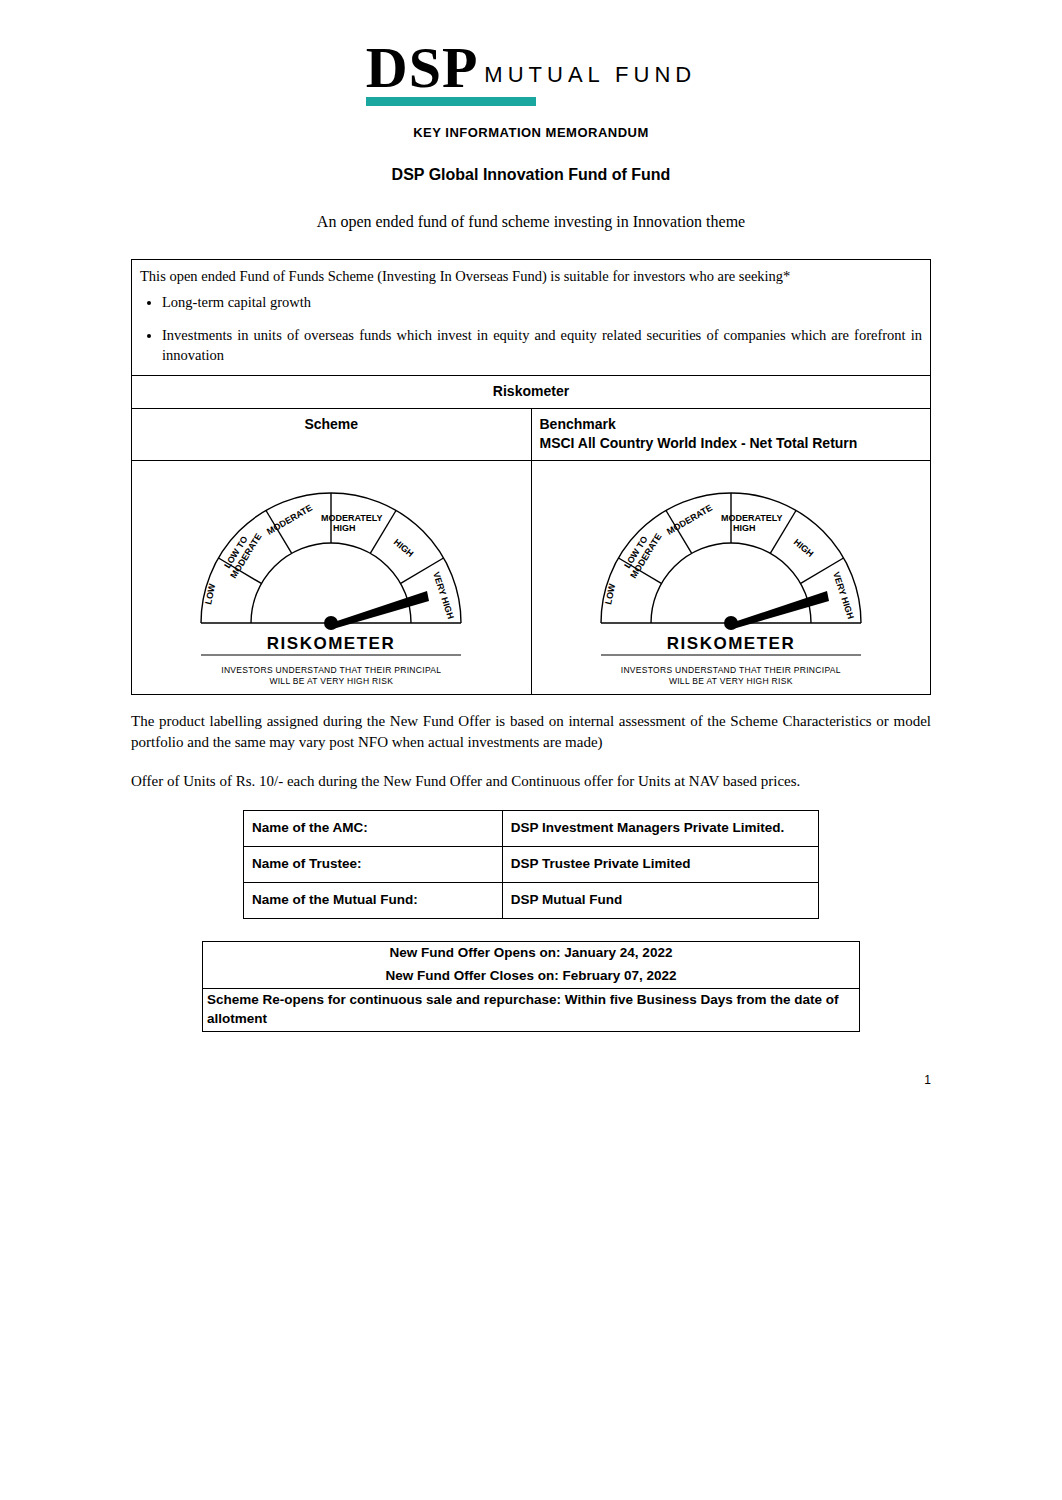DSP MUTUAL FUND
KEY INFORMATION MEMORANDUM
DSP Global Innovation Fund of Fund
An open ended fund of fund scheme investing in Innovation theme
| This open ended Fund of Funds Scheme (Investing In Overseas Fund) is suitable for investors who are seeking* Long-term capital growth Investments in units of overseas funds which invest in equity and equity related securities of companies which are forefront in innovation |
| Riskometer |
| Scheme | Benchmark MSCI All Country World Index - Net Total Return |
| LOW LOW TO MODERATE MODERATE MODERATELY HIGH HIGH VERY HIGH RISKOMETER INVESTORS UNDERSTAND THAT THEIR PRINCIPAL WILL BE AT VERY HIGH RISK | LOW LOW TO MODERATE MODERATE MODERATELY HIGH HIGH VERY HIGH RISKOMETER INVESTORS UNDERSTAND THAT THEIR PRINCIPAL WILL BE AT VERY HIGH RISK |
The product labelling assigned during the New Fund Offer is based on internal assessment of the Scheme Characteristics or model portfolio and the same may vary post NFO when actual investments are made)
Offer of Units of Rs. 10/- each during the New Fund Offer and Continuous offer for Units at NAV based prices.
| Name of the AMC: | DSP Investment Managers Private Limited. |
| Name of Trustee: | DSP Trustee Private Limited |
| Name of the Mutual Fund: | DSP Mutual Fund |
New Fund Offer Opens on: January 24, 2022
New Fund Offer Closes on: February 07, 2022
Scheme Re-opens for continuous sale and repurchase: Within five Business Days from the date of allotment
1